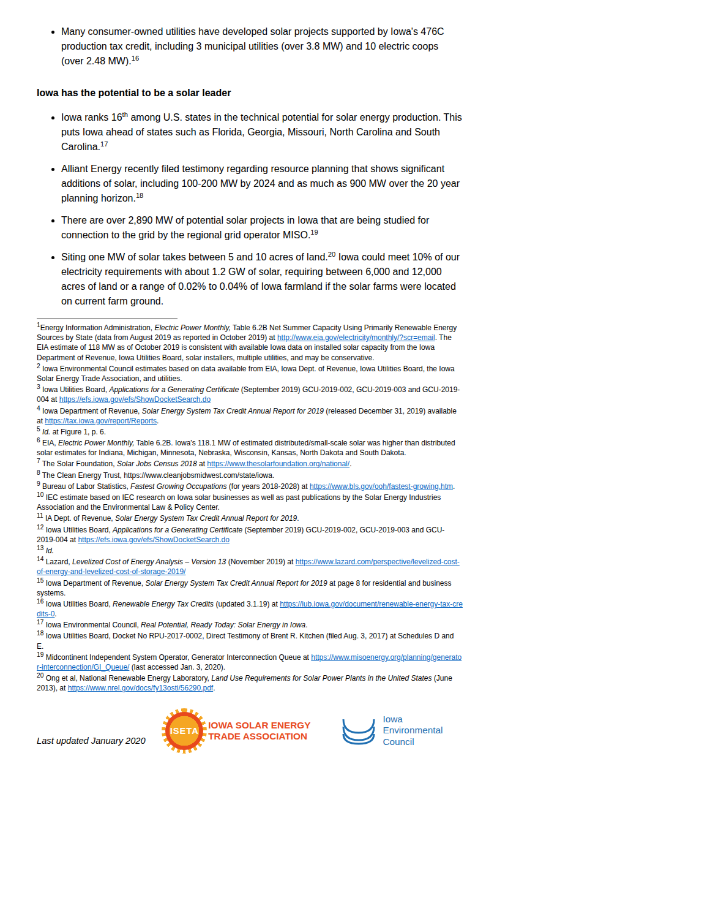Many consumer-owned utilities have developed solar projects supported by Iowa's 476C production tax credit, including 3 municipal utilities (over 3.8 MW) and 10 electric coops (over 2.48 MW).16
Iowa has the potential to be a solar leader
Iowa ranks 16th among U.S. states in the technical potential for solar energy production. This puts Iowa ahead of states such as Florida, Georgia, Missouri, North Carolina and South Carolina.17
Alliant Energy recently filed testimony regarding resource planning that shows significant additions of solar, including 100-200 MW by 2024 and as much as 900 MW over the 20 year planning horizon.18
There are over 2,890 MW of potential solar projects in Iowa that are being studied for connection to the grid by the regional grid operator MISO.19
Siting one MW of solar takes between 5 and 10 acres of land.20 Iowa could meet 10% of our electricity requirements with about 1.2 GW of solar, requiring between 6,000 and 12,000 acres of land or a range of 0.02% to 0.04% of Iowa farmland if the solar farms were located on current farm ground.
1Energy Information Administration, Electric Power Monthly, Table 6.2B Net Summer Capacity Using Primarily Renewable Energy Sources by State (data from August 2019 as reported in October 2019) at http://www.eia.gov/electricity/monthly/?scr=email. The EIA estimate of 118 MW as of October 2019 is consistent with available Iowa data on installed solar capacity from the Iowa Department of Revenue, Iowa Utilities Board, solar installers, multiple utilities, and may be conservative.
2 Iowa Environmental Council estimates based on data available from EIA, Iowa Dept. of Revenue, Iowa Utilities Board, the Iowa Solar Energy Trade Association, and utilities.
3 Iowa Utilities Board, Applications for a Generating Certificate (September 2019) GCU-2019-002, GCU-2019-003 and GCU-2019-004 at https://efs.iowa.gov/efs/ShowDocketSearch.do
4 Iowa Department of Revenue, Solar Energy System Tax Credit Annual Report for 2019 (released December 31, 2019) available at https://tax.iowa.gov/report/Reports.
5 Id. at Figure 1, p. 6.
6 EIA, Electric Power Monthly, Table 6.2B. Iowa's 118.1 MW of estimated distributed/small-scale solar was higher than distributed solar estimates for Indiana, Michigan, Minnesota, Nebraska, Wisconsin, Kansas, North Dakota and South Dakota.
7 The Solar Foundation, Solar Jobs Census 2018 at https://www.thesolarfoundation.org/national/.
8 The Clean Energy Trust, https://www.cleanjobsmidwest.com/state/iowa.
9 Bureau of Labor Statistics, Fastest Growing Occupations (for years 2018-2028) at https://www.bls.gov/ooh/fastest-growing.htm.
10 IEC estimate based on IEC research on Iowa solar businesses as well as past publications by the Solar Energy Industries Association and the Environmental Law & Policy Center.
11 IA Dept. of Revenue, Solar Energy System Tax Credit Annual Report for 2019.
12 Iowa Utilities Board, Applications for a Generating Certificate (September 2019) GCU-2019-002, GCU-2019-003 and GCU-2019-004 at https://efs.iowa.gov/efs/ShowDocketSearch.do
13 Id.
14 Lazard, Levelized Cost of Energy Analysis – Version 13 (November 2019) at https://www.lazard.com/perspective/levelized-cost-of-energy-and-levelized-cost-of-storage-2019/
15 Iowa Department of Revenue, Solar Energy System Tax Credit Annual Report for 2019 at page 8 for residential and business systems.
16 Iowa Utilities Board, Renewable Energy Tax Credits (updated 3.1.19) at https://iub.iowa.gov/document/renewable-energy-tax-credits-0.
17 Iowa Environmental Council, Real Potential, Ready Today: Solar Energy in Iowa.
18 Iowa Utilities Board, Docket No RPU-2017-0002, Direct Testimony of Brent R. Kitchen (filed Aug. 3, 2017) at Schedules D and E.
19 Midcontinent Independent System Operator, Generator Interconnection Queue at https://www.misoenergy.org/planning/generator-interconnection/GI_Queue/ (last accessed Jan. 3, 2020).
20 Ong et al, National Renewable Energy Laboratory, Land Use Requirements for Solar Power Plants in the United States (June 2013), at https://www.nrel.gov/docs/fy13osti/56290.pdf.
Last updated January 2020
ISETA
IOWA SOLAR ENERGY
TRADE ASSOCIATION
Iowa
Environmental
Council